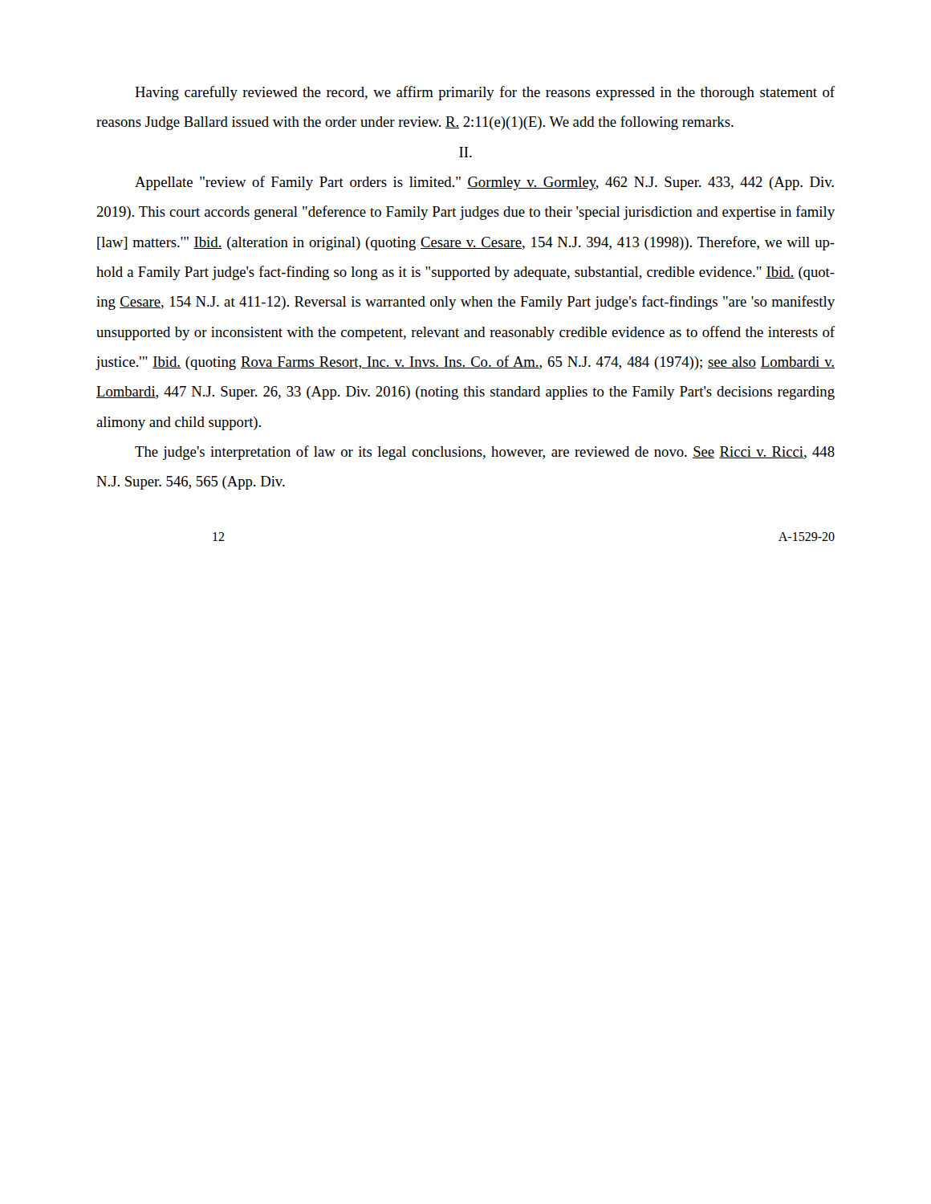Having carefully reviewed the record, we affirm primarily for the reasons expressed in the thorough statement of reasons Judge Ballard issued with the order under review. R. 2:11(e)(1)(E). We add the following remarks.
II.
Appellate "review of Family Part orders is limited." Gormley v. Gormley, 462 N.J. Super. 433, 442 (App. Div. 2019). This court accords general "deference to Family Part judges due to their 'special jurisdiction and expertise in family [law] matters.'" Ibid. (alteration in original) (quoting Cesare v. Cesare, 154 N.J. 394, 413 (1998)). Therefore, we will uphold a Family Part judge's fact-finding so long as it is "supported by adequate, substantial, credible evidence." Ibid. (quoting Cesare, 154 N.J. at 411-12). Reversal is warranted only when the Family Part judge's fact-findings "are 'so manifestly unsupported by or inconsistent with the competent, relevant and reasonably credible evidence as to offend the interests of justice.'" Ibid. (quoting Rova Farms Resort, Inc. v. Invs. Ins. Co. of Am., 65 N.J. 474, 484 (1974)); see also Lombardi v. Lombardi, 447 N.J. Super. 26, 33 (App. Div. 2016) (noting this standard applies to the Family Part's decisions regarding alimony and child support).
The judge's interpretation of law or its legal conclusions, however, are reviewed de novo. See Ricci v. Ricci, 448 N.J. Super. 546, 565 (App. Div.
12 A-1529-20